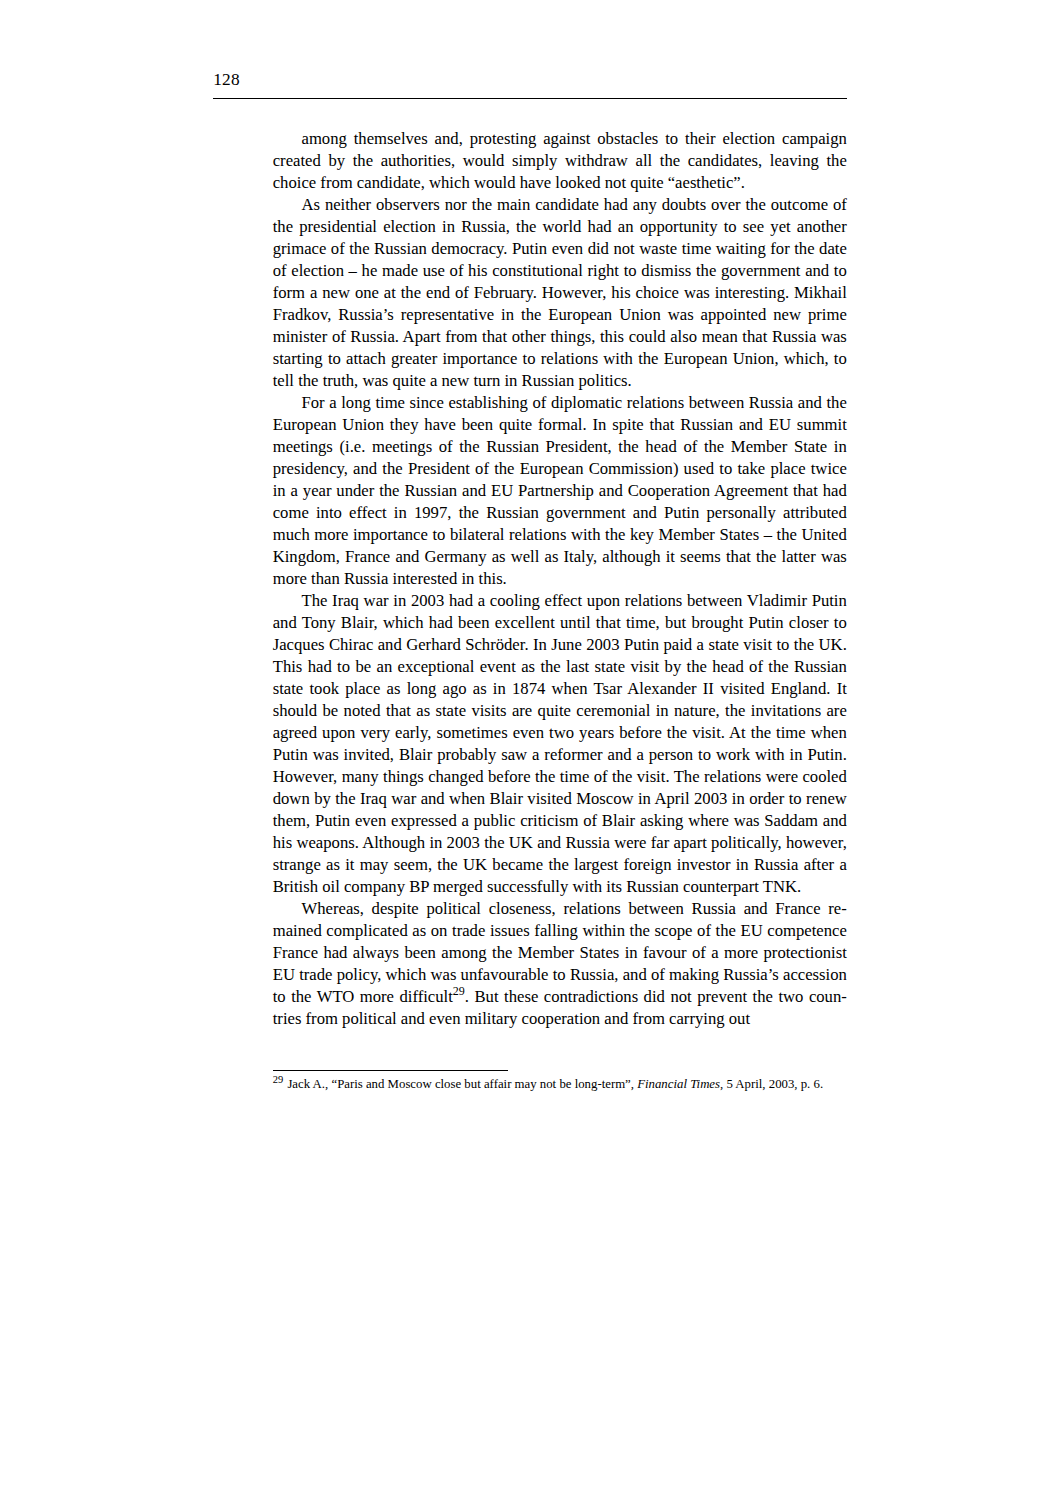128
among themselves and, protesting against obstacles to their election campaign created by the authorities, would simply withdraw all the candidates, leaving the choice from candidate, which would have looked not quite “aesthetic”.
As neither observers nor the main candidate had any doubts over the outcome of the presidential election in Russia, the world had an opportunity to see yet another grimace of the Russian democracy. Putin even did not waste time waiting for the date of election – he made use of his constitutional right to dismiss the government and to form a new one at the end of February. However, his choice was interesting. Mikhail Fradkov, Russia’s representative in the European Union was appointed new prime minister of Russia. Apart from that other things, this could also mean that Russia was starting to attach greater importance to relations with the European Union, which, to tell the truth, was quite a new turn in Russian politics.
For a long time since establishing of diplomatic relations between Russia and the European Union they have been quite formal. In spite that Russian and EU summit meetings (i.e. meetings of the Russian President, the head of the Member State in presidency, and the President of the European Commission) used to take place twice in a year under the Russian and EU Partnership and Cooperation Agreement that had come into effect in 1997, the Russian government and Putin personally attributed much more importance to bilateral relations with the key Member States – the United Kingdom, France and Germany as well as Italy, although it seems that the latter was more than Russia interested in this.
The Iraq war in 2003 had a cooling effect upon relations between Vladimir Putin and Tony Blair, which had been excellent until that time, but brought Putin closer to Jacques Chirac and Gerhard Schröder. In June 2003 Putin paid a state visit to the UK. This had to be an exceptional event as the last state visit by the head of the Russian state took place as long ago as in 1874 when Tsar Alexander II visited England. It should be noted that as state visits are quite ceremonial in nature, the invitations are agreed upon very early, sometimes even two years before the visit. At the time when Putin was invited, Blair probably saw a reformer and a person to work with in Putin. However, many things changed before the time of the visit. The relations were cooled down by the Iraq war and when Blair visited Moscow in April 2003 in order to renew them, Putin even expressed a public criticism of Blair asking where was Saddam and his weapons. Although in 2003 the UK and Russia were far apart politically, however, strange as it may seem, the UK became the largest foreign investor in Russia after a British oil company BP merged successfully with its Russian counterpart TNK.
Whereas, despite political closeness, relations between Russia and France remained complicated as on trade issues falling within the scope of the EU competence France had always been among the Member States in favour of a more protectionist EU trade policy, which was unfavourable to Russia, and of making Russia’s accession to the WTO more difficult29. But these contradictions did not prevent the two countries from political and even military cooperation and from carrying out
29 Jack A., “Paris and Moscow close but affair may not be long-term”, Financial Times, 5 April, 2003, p. 6.